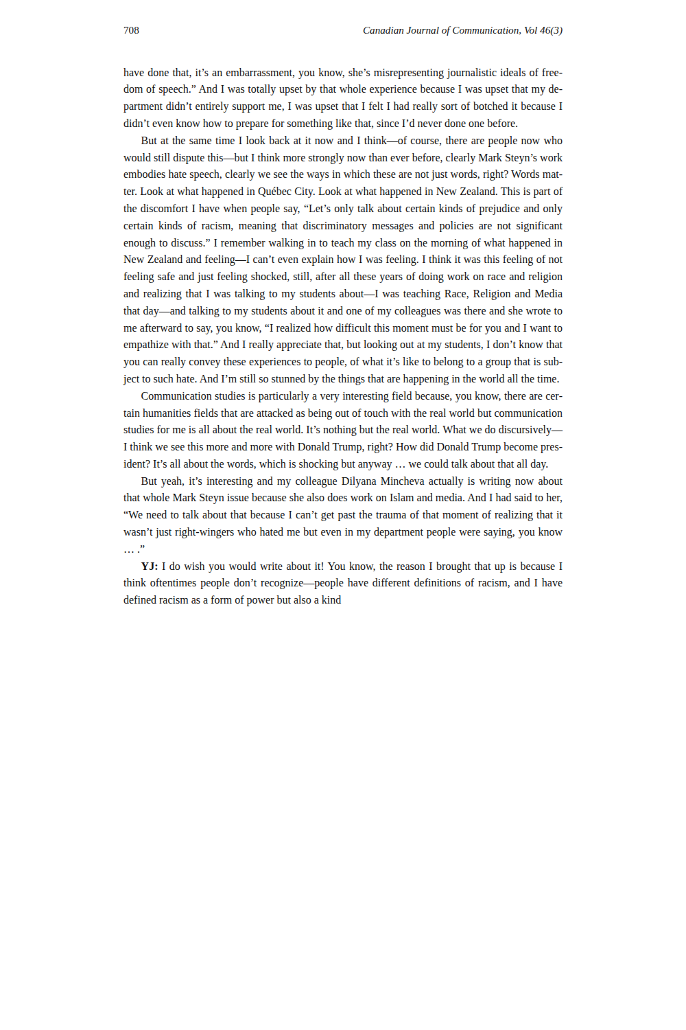708 Canadian Journal of Communication, Vol 46(3)
have done that, it’s an embarrassment, you know, she’s misrepresenting journalistic ideals of freedom of speech.” And I was totally upset by that whole experience because I was upset that my department didn’t entirely support me, I was upset that I felt I had really sort of botched it because I didn’t even know how to prepare for something like that, since I’d never done one before.
But at the same time I look back at it now and I think—of course, there are people now who would still dispute this—but I think more strongly now than ever before, clearly Mark Steyn’s work embodies hate speech, clearly we see the ways in which these are not just words, right? Words matter. Look at what happened in Québec City. Look at what happened in New Zealand. This is part of the discomfort I have when people say, “Let’s only talk about certain kinds of prejudice and only certain kinds of racism, meaning that discriminatory messages and policies are not significant enough to discuss.” I remember walking in to teach my class on the morning of what happened in New Zealand and feeling—I can’t even explain how I was feeling. I think it was this feeling of not feeling safe and just feeling shocked, still, after all these years of doing work on race and religion and realizing that I was talking to my students about—I was teaching Race, Religion and Media that day—and talking to my students about it and one of my colleagues was there and she wrote to me afterward to say, you know, “I realized how difficult this moment must be for you and I want to empathize with that.” And I really appreciate that, but looking out at my students, I don’t know that you can really convey these experiences to people, of what it’s like to belong to a group that is subject to such hate. And I’m still so stunned by the things that are happening in the world all the time.
Communication studies is particularly a very interesting field because, you know, there are certain humanities fields that are attacked as being out of touch with the real world but communication studies for me is all about the real world. It’s nothing but the real world. What we do discursively—I think we see this more and more with Donald Trump, right? How did Donald Trump become president? It’s all about the words, which is shocking but anyway … we could talk about that all day.
But yeah, it’s interesting and my colleague Dilyana Mincheva actually is writing now about that whole Mark Steyn issue because she also does work on Islam and media. And I had said to her, “We need to talk about that because I can’t get past the trauma of that moment of realizing that it wasn’t just right-wingers who hated me but even in my department people were saying, you know … .”
YJ: I do wish you would write about it! You know, the reason I brought that up is because I think oftentimes people don’t recognize—people have different definitions of racism, and I have defined racism as a form of power but also a kind